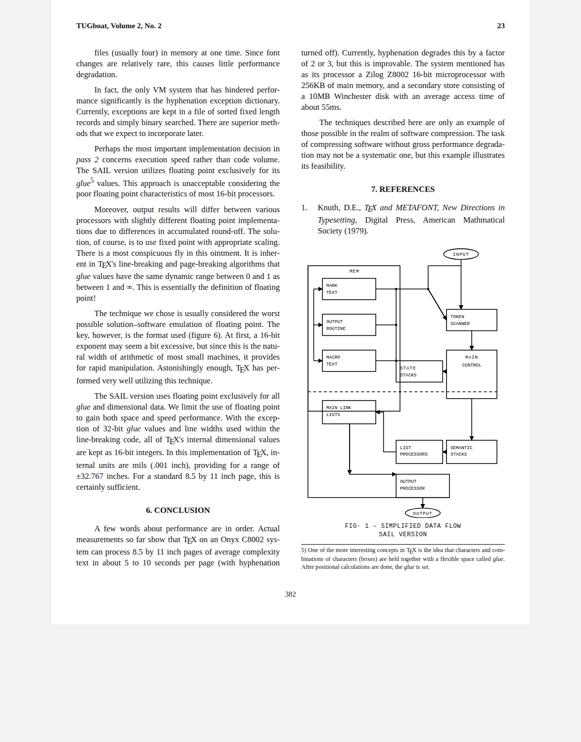TUGboat, Volume 2, No. 2 23
files (usually four) in memory at one time. Since font changes are relatively rare, this causes little performance degradation.
In fact, the only VM system that has hindered performance significantly is the hyphenation exception dictionary. Currently, exceptions are kept in a file of sorted fixed length records and simply binary searched. There are superior methods that we expect to incorporate later.
Perhaps the most important implementation decision in pass 2 concerns execution speed rather than code volume. The SAIL version utilizes floating point exclusively for its glue5 values. This approach is unacceptable considering the poor floating point characteristics of most 16-bit processors.
Moreover, output results will differ between various processors with slightly different floating point implementations due to differences in accumulated round-off. The solution, of course, is to use fixed point with appropriate scaling. There is a most conspicuous fly in this ointment. It is inherent in TEX's line-breaking and page-breaking algorithms that glue values have the same dynamic range between 0 and 1 as between 1 and ∞. This is essentially the definition of floating point!
The technique we chose is usually considered the worst possible solution–software emulation of floating point. The key, however, is the format used (figure 6). At first, a 16-bit exponent may seem a bit excessive, but since this is the natural width of arithmetic of most small machines, it provides for rapid manipulation. Astonishingly enough, TEX has performed very well utilizing this technique.
The SAIL version uses floating point exclusively for all glue and dimensional data. We limit the use of floating point to gain both space and speed performance. With the exception of 32-bit glue values and line widths used within the line-breaking code, all of TEX's internal dimensional values are kept as 16-bit integers. In this implementation of TEX, internal units are mils (.001 inch), providing for a range of ±32.767 inches. For a standard 8.5 by 11 inch page, this is certainly sufficient.
6. CONCLUSION
A few words about performance are in order. Actual measurements so far show that TEX on an Onyx C8002 system can process 8.5 by 11 inch pages of average complexity text in about 5 to 10 seconds per page (with hyphenation turned off). Currently, hyphenation degrades this by a factor of 2 or 3, but this is improvable. The system mentioned has as its processor a Zilog Z8002 16-bit microprocessor with 256KB of main memory, and a secondary store consisting of a 10MB Winchester disk with an average access time of about 55ms.
The techniques described here are only an example of those possible in the realm of software compression. The task of compressing software without gross performance degradation may not be a systematic one, but this example illustrates its feasibility.
7. REFERENCES
1. Knuth, D.E., TEX and METAFONT, New Directions in Typesetting, Digital Press, American Mathmatical Society (1979).
INPUT MEM MARK TEXT OUTPUT ROUTINE MACRO TEXT TOKEN SCANNER MAIN CONTROL STATE STACKS MAIN LINK LISTS LIST PROCESSORS SEMANTIC STACKS OUTPUT PROCESSOR OUTPUT
FIG· 1 – SIMPLIFIED DATA FLOW
SAIL VERSION
5) One of the more interesting concepts in TEX is the idea that characters and combinations of characters (boxes) are held together with a flexible space called glue. After positional calculations are done, the glue is set.
382